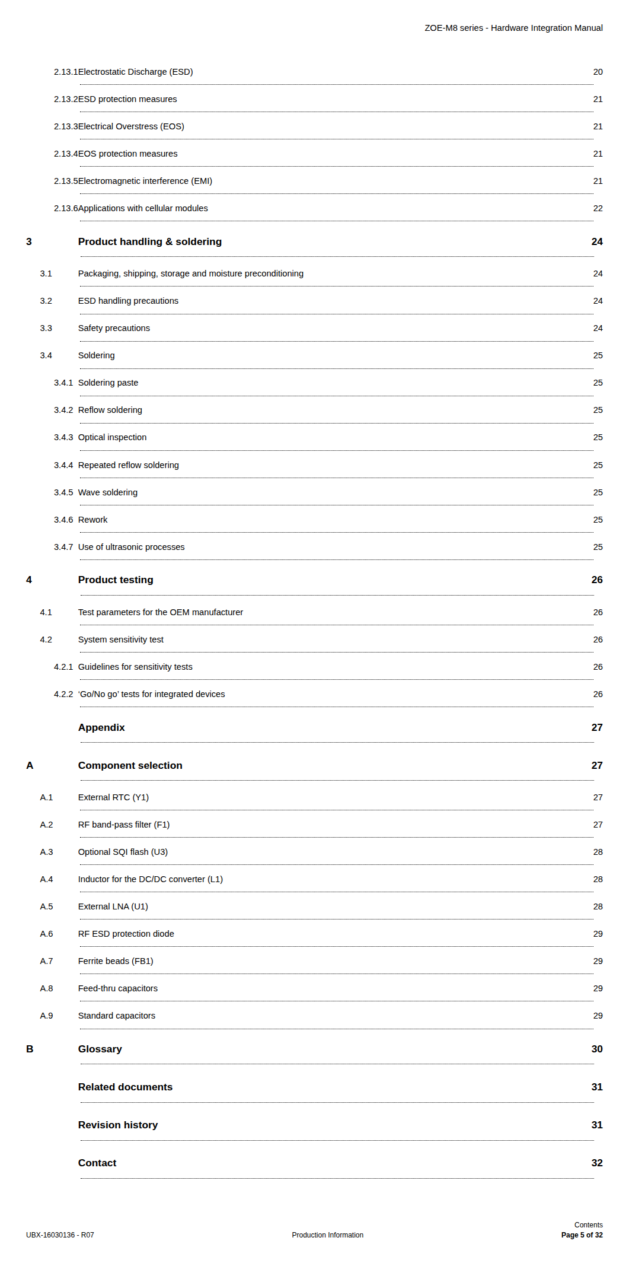ZOE-M8 series - Hardware Integration Manual
| 2.13.1 | Electrostatic Discharge (ESD) | 20 |
| 2.13.2 | ESD protection measures | 21 |
| 2.13.3 | Electrical Overstress (EOS) | 21 |
| 2.13.4 | EOS protection measures | 21 |
| 2.13.5 | Electromagnetic interference (EMI) | 21 |
| 2.13.6 | Applications with cellular modules | 22 |
| 3 | Product handling & soldering | 24 |
| 3.1 | Packaging, shipping, storage and moisture preconditioning | 24 |
| 3.2 | ESD handling precautions | 24 |
| 3.3 | Safety precautions | 24 |
| 3.4 | Soldering | 25 |
| 3.4.1 | Soldering paste | 25 |
| 3.4.2 | Reflow soldering | 25 |
| 3.4.3 | Optical inspection | 25 |
| 3.4.4 | Repeated reflow soldering | 25 |
| 3.4.5 | Wave soldering | 25 |
| 3.4.6 | Rework | 25 |
| 3.4.7 | Use of ultrasonic processes | 25 |
| 4 | Product testing | 26 |
| 4.1 | Test parameters for the OEM manufacturer | 26 |
| 4.2 | System sensitivity test | 26 |
| 4.2.1 | Guidelines for sensitivity tests | 26 |
| 4.2.2 | ‘Go/No go’ tests for integrated devices | 26 |
| | Appendix | 27 |
| A | Component selection | 27 |
| A.1 | External RTC (Y1) | 27 |
| A.2 | RF band-pass filter (F1) | 27 |
| A.3 | Optional SQI flash (U3) | 28 |
| A.4 | Inductor for the DC/DC converter (L1) | 28 |
| A.5 | External LNA (U1) | 28 |
| A.6 | RF ESD protection diode | 29 |
| A.7 | Ferrite beads (FB1) | 29 |
| A.8 | Feed-thru capacitors | 29 |
| A.9 | Standard capacitors | 29 |
| B | Glossary | 30 |
| | Related documents | 31 |
| | Revision history | 31 |
| | Contact | 32 |
UBX-16030136 - R07
Production Information
Contents
Page 5 of 32